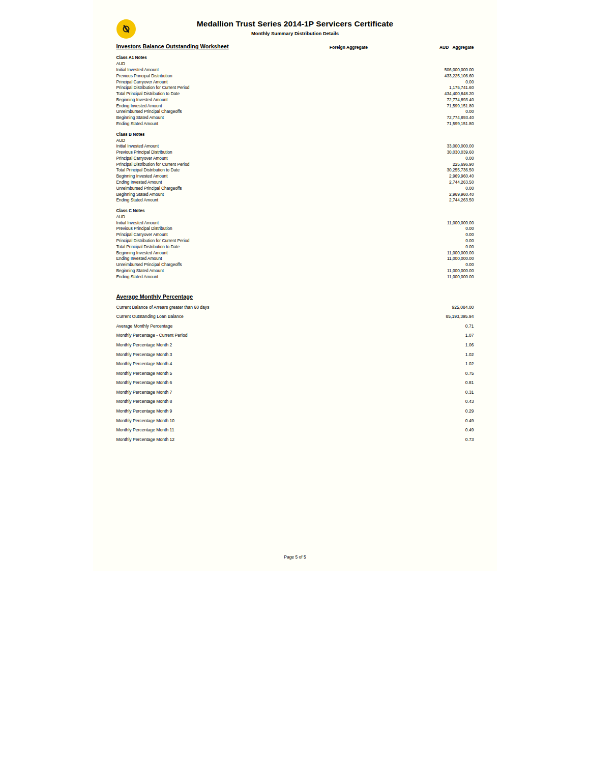Medallion Trust Series 2014-1P Servicers Certificate
Monthly Summary Distribution Details
| Investors Balance Outstanding Worksheet | Foreign Aggregate | AUD Aggregate |
| Class A1 Notes | | |
| AUD | | |
| Initial Invested Amount | | 506,000,000.00 |
| Previous Principal Distribution | | 433,225,106.60 |
| Principal Carryover Amount | | 0.00 |
| Principal Distribution for Current Period | | 1,175,741.60 |
| Total Principal Distribution to Date | | 434,400,848.20 |
| Beginning Invested Amount | | 72,774,893.40 |
| Ending Invested Amount | | 71,599,151.80 |
| Unreimbursed Principal Chargeoffs | | 0.00 |
| Beginning Stated Amount | | 72,774,893.40 |
| Ending Stated Amount | | 71,599,151.80 |
| Class B Notes | | |
| AUD | | |
| Initial Invested Amount | | 33,000,000.00 |
| Previous Principal Distribution | | 30,030,039.60 |
| Principal Carryover Amount | | 0.00 |
| Principal Distribution for Current Period | | 225,696.90 |
| Total Principal Distribution to Date | | 30,255,736.50 |
| Beginning Invested Amount | | 2,969,960.40 |
| Ending Invested Amount | | 2,744,263.50 |
| Unreimbursed Principal Chargeoffs | | 0.00 |
| Beginning Stated Amount | | 2,969,960.40 |
| Ending Stated Amount | | 2,744,263.50 |
| Class C Notes | | |
| AUD | | |
| Initial Invested Amount | | 11,000,000.00 |
| Previous Principal Distribution | | 0.00 |
| Principal Carryover Amount | | 0.00 |
| Principal Distribution for Current Period | | 0.00 |
| Total Principal Distribution to Date | | 0.00 |
| Beginning Invested Amount | | 11,000,000.00 |
| Ending Invested Amount | | 11,000,000.00 |
| Unreimbursed Principal Chargeoffs | | 0.00 |
| Beginning Stated Amount | | 11,000,000.00 |
| Ending Stated Amount | | 11,000,000.00 |
Average Monthly Percentage
| Current Balance of Arrears greater than 60 days | 925,084.00 |
| Current Outstanding Loan Balance | 85,193,395.94 |
| Average Monthly Percentage | 0.71 |
| Monthly Percentage - Current Period | 1.07 |
| Monthly Percentage Month 2 | 1.06 |
| Monthly Percentage Month 3 | 1.02 |
| Monthly Percentage Month 4 | 1.02 |
| Monthly Percentage Month 5 | 0.75 |
| Monthly Percentage Month 6 | 0.81 |
| Monthly Percentage Month 7 | 0.31 |
| Monthly Percentage Month 8 | 0.43 |
| Monthly Percentage Month 9 | 0.29 |
| Monthly Percentage Month 10 | 0.49 |
| Monthly Percentage Month 11 | 0.49 |
| Monthly Percentage Month 12 | 0.73 |
Page 5 of 5